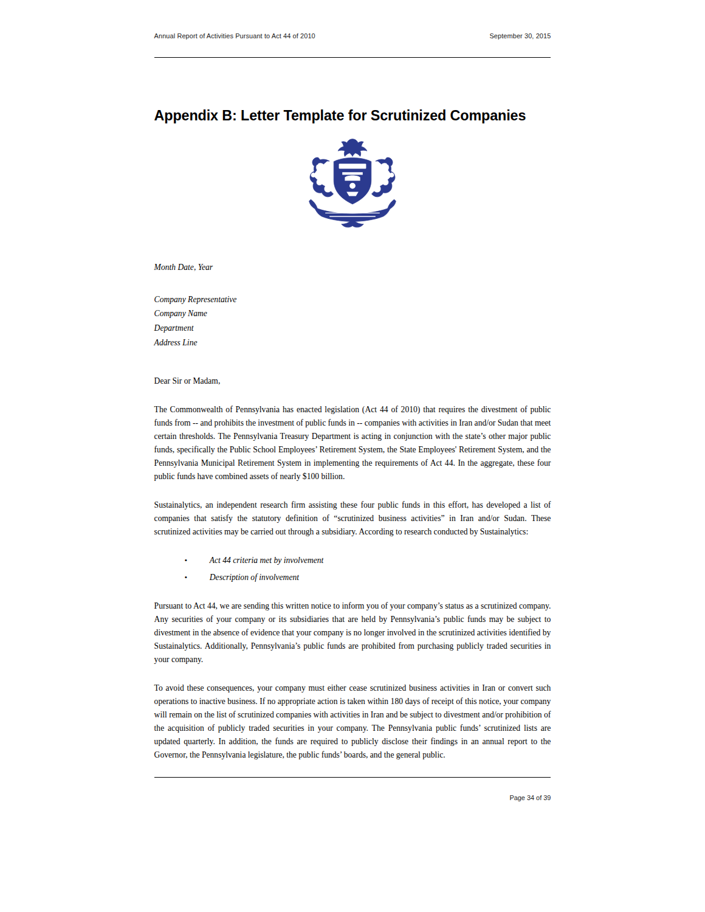Annual Report of Activities Pursuant to Act 44 of 2010 September 30, 2015
Appendix B: Letter Template for Scrutinized Companies
Month Date, Year
Company Representative
Company Name
Department
Address Line
Dear Sir or Madam,
The Commonwealth of Pennsylvania has enacted legislation (Act 44 of 2010) that requires the divestment of public funds from -- and prohibits the investment of public funds in -- companies with activities in Iran and/or Sudan that meet certain thresholds. The Pennsylvania Treasury Department is acting in conjunction with the state’s other major public funds, specifically the Public School Employees’ Retirement System, the State Employees' Retirement System, and the Pennsylvania Municipal Retirement System in implementing the requirements of Act 44. In the aggregate, these four public funds have combined assets of nearly $100 billion.
Sustainalytics, an independent research firm assisting these four public funds in this effort, has developed a list of companies that satisfy the statutory definition of “scrutinized business activities” in Iran and/or Sudan. These scrutinized activities may be carried out through a subsidiary. According to research conducted by Sustainalytics:
Act 44 criteria met by involvement
Description of involvement
Pursuant to Act 44, we are sending this written notice to inform you of your company’s status as a scrutinized company. Any securities of your company or its subsidiaries that are held by Pennsylvania’s public funds may be subject to divestment in the absence of evidence that your company is no longer involved in the scrutinized activities identified by Sustainalytics. Additionally, Pennsylvania’s public funds are prohibited from purchasing publicly traded securities in your company.
To avoid these consequences, your company must either cease scrutinized business activities in Iran or convert such operations to inactive business. If no appropriate action is taken within 180 days of receipt of this notice, your company will remain on the list of scrutinized companies with activities in Iran and be subject to divestment and/or prohibition of the acquisition of publicly traded securities in your company. The Pennsylvania public funds’ scrutinized lists are updated quarterly. In addition, the funds are required to publicly disclose their findings in an annual report to the Governor, the Pennsylvania legislature, the public funds’ boards, and the general public.
Page 34 of 39